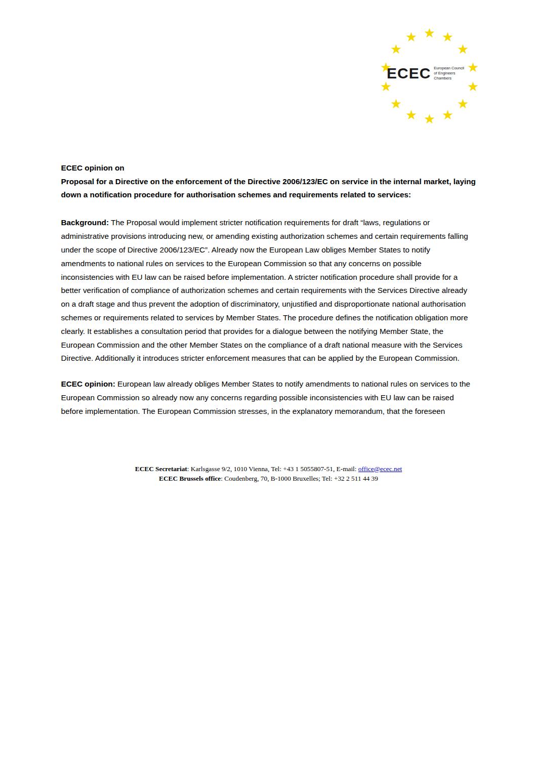★ ★ ★ ★ ★ ★ ★ ★ ★ ★ ★ ★ ★ ★
ECEC European Council
of Engineers
Chambers
ECEC opinion on
Proposal for a Directive on the enforcement of the Directive 2006/123/EC on service in the internal market, laying down a notification procedure for authorisation schemes and requirements related to services:
Background: The Proposal would implement stricter notification requirements for draft “laws, regulations or administrative provisions introducing new, or amending existing authorization schemes and certain requirements falling under the scope of Directive 2006/123/EC”. Already now the European Law obliges Member States to notify amendments to national rules on services to the European Commission so that any concerns on possible inconsistencies with EU law can be raised before implementation. A stricter notification procedure shall provide for a better verification of compliance of authorization schemes and certain requirements with the Services Directive already on a draft stage and thus prevent the adoption of discriminatory, unjustified and disproportionate national authorisation schemes or requirements related to services by Member States. The procedure defines the notification obligation more clearly. It establishes a consultation period that provides for a dialogue between the notifying Member State, the European Commission and the other Member States on the compliance of a draft national measure with the Services Directive. Additionally it introduces stricter enforcement measures that can be applied by the European Commission.
ECEC opinion: European law already obliges Member States to notify amendments to national rules on services to the European Commission so already now any concerns regarding possible inconsistencies with EU law can be raised before implementation. The European Commission stresses, in the explanatory memorandum, that the foreseen
ECEC Secretariat: Karlsgasse 9/2, 1010 Vienna, Tel: +43 1 5055807-51, E-mail: office@ecec.net
ECEC Brussels office: Coudenberg, 70, B-1000 Bruxelles; Tel: +32 2 511 44 39